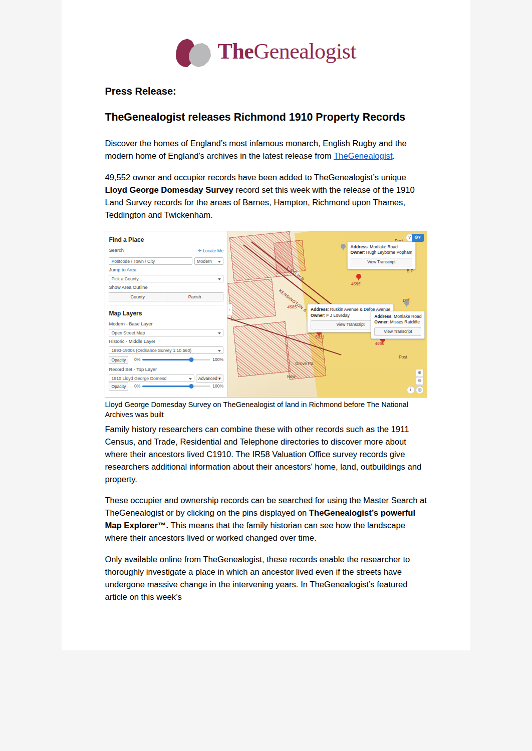The Genealogist
Press Release:
TheGenealogist releases Richmond 1910 Property Records
Discover the homes of England’s most infamous monarch, English Rugby and the modern home of England's archives in the latest release from TheGenealogist.
49,552 owner and occupier records have been added to TheGenealogist’s unique Lloyd George Domesday Survey record set this week with the release of the 1910 Land Survey records for the areas of Barnes, Hampton, Richmond upon Thames, Teddington and Twickenham.
Find a Place
Search ✛ Locate Me
Postcode / Town / City
Modern
Jump to Area
Pick a County...
Show Area Outline
County
Parish
Map Layers
Modern - Base Layer
Open Street Map
Historic - Middle Layer
1893-1900s (Ordnance Survey 1:10,560)
Opacity 0% 100%
Record Set - Top Layer
1910 Lloyd George Domesd
Advanced ▾
Opacity 0% 100%
L & S.W.R.
KENSINGTON & R
4685
5911
4686
4685
Grove Pa
Kew
Post
Post
Post
Def.
B.P
Address: Mortlake Road
Owner: Hugh Leyborne Popham
View Transcript
Address: Ruskin Avenue & Defoe Avenue
Owner: F J Loveday
View Transcript
Address: Mortlake Road
Owner: Misses Ratcliffe
View Transcript
‹
?
⚙▾
⊕
⊖
i
◎
Lloyd George Domesday Survey on TheGenealogist of land in Richmond before The National Archives was built
Family history researchers can combine these with other records such as the 1911 Census, and Trade, Residential and Telephone directories to discover more about where their ancestors lived C1910. The IR58 Valuation Office survey records give researchers additional information about their ancestors' home, land, outbuildings and property.
These occupier and ownership records can be searched for using the Master Search at TheGenealogist or by clicking on the pins displayed on TheGenealogist’s powerful Map Explorer™. This means that the family historian can see how the landscape where their ancestors lived or worked changed over time.
Only available online from TheGenealogist, these records enable the researcher to thoroughly investigate a place in which an ancestor lived even if the streets have undergone massive change in the intervening years. In TheGenealogist’s featured article on this week’s